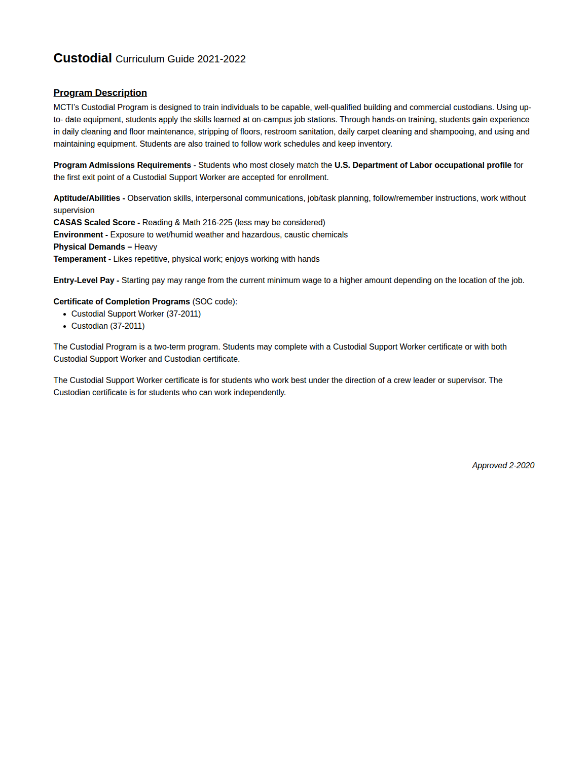Custodial Curriculum Guide 2021-2022
Program Description
MCTI’s Custodial Program is designed to train individuals to be capable, well-qualified building and commercial custodians. Using up-to- date equipment, students apply the skills learned at on-campus job stations. Through hands-on training, students gain experience in daily cleaning and floor maintenance, stripping of floors, restroom sanitation, daily carpet cleaning and shampooing, and using and maintaining equipment. Students are also trained to follow work schedules and keep inventory.
Program Admissions Requirements - Students who most closely match the U.S. Department of Labor occupational profile for the first exit point of a Custodial Support Worker are accepted for enrollment.
Aptitude/Abilities - Observation skills, interpersonal communications, job/task planning, follow/remember instructions, work without supervision
CASAS Scaled Score - Reading & Math 216-225 (less may be considered)
Environment - Exposure to wet/humid weather and hazardous, caustic chemicals
Physical Demands – Heavy
Temperament - Likes repetitive, physical work; enjoys working with hands
Entry-Level Pay - Starting pay may range from the current minimum wage to a higher amount depending on the location of the job.
Certificate of Completion Programs (SOC code):
Custodial Support Worker (37-2011)
Custodian (37-2011)
The Custodial Program is a two-term program. Students may complete with a Custodial Support Worker certificate or with both Custodial Support Worker and Custodian certificate.
The Custodial Support Worker certificate is for students who work best under the direction of a crew leader or supervisor. The Custodian certificate is for students who can work independently.
Approved 2-2020